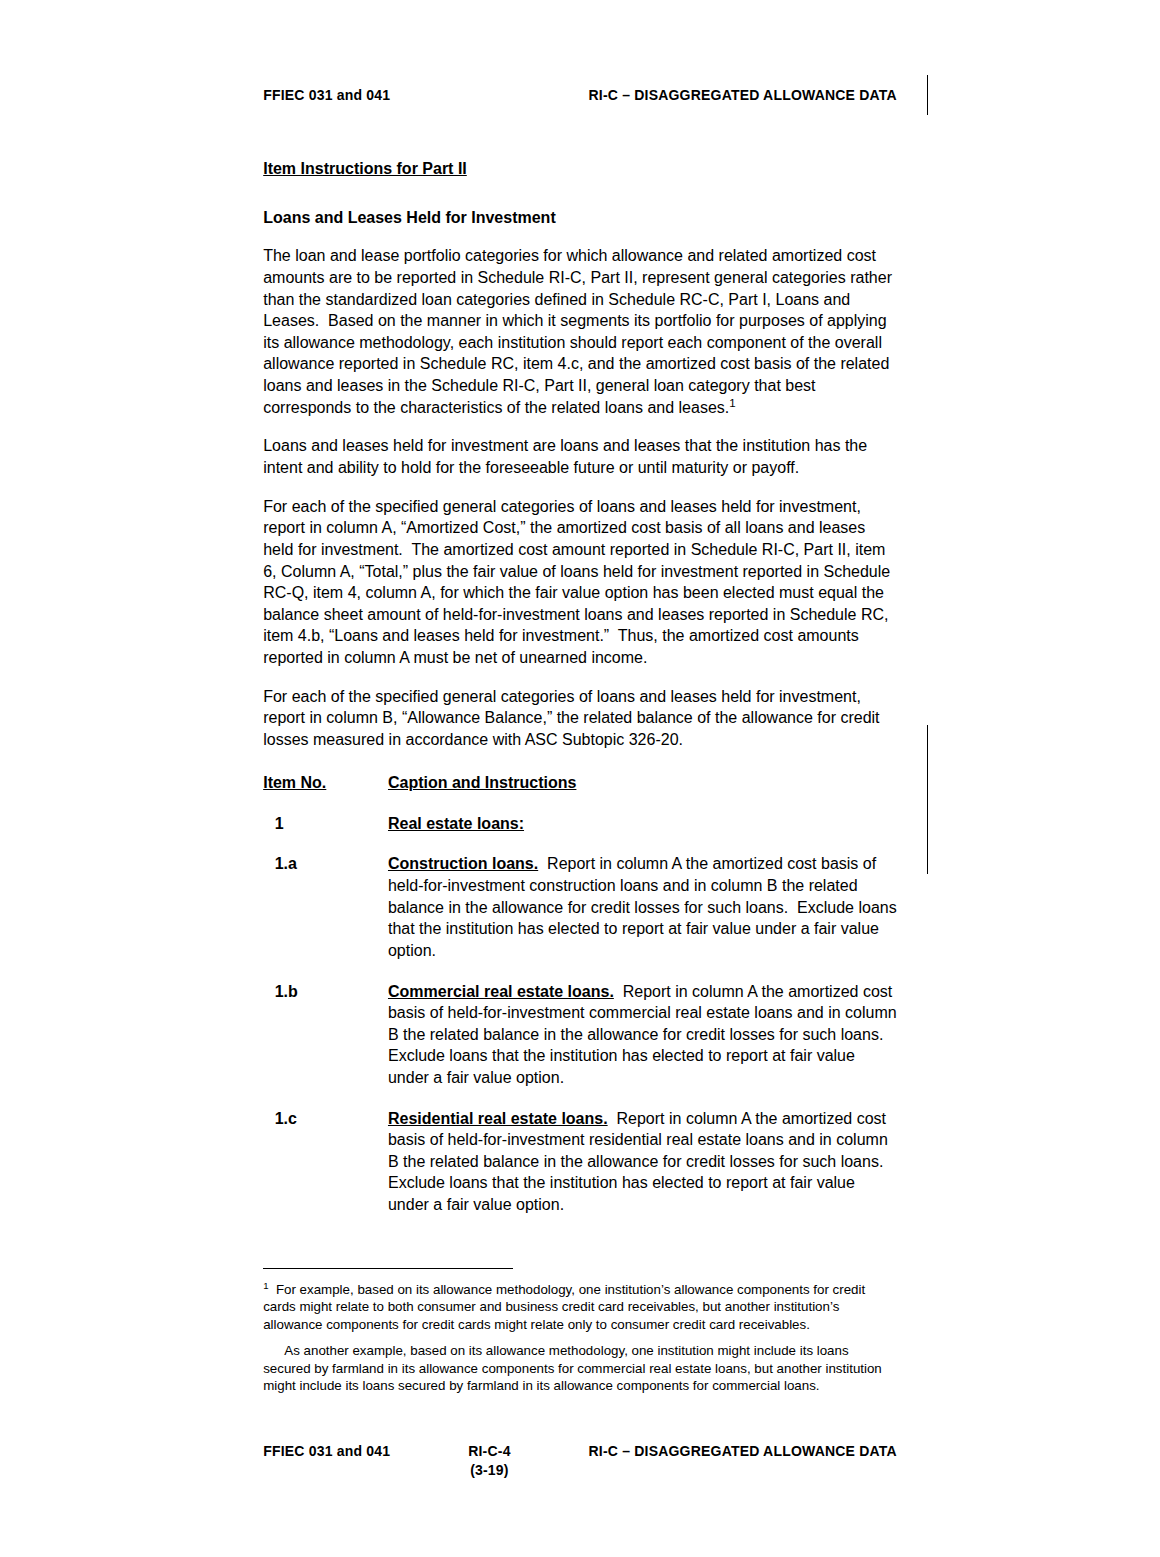FFIEC 031 and 041 RI-C – DISAGGREGATED ALLOWANCE DATA
Item Instructions for Part II
Loans and Leases Held for Investment
The loan and lease portfolio categories for which allowance and related amortized cost amounts are to be reported in Schedule RI-C, Part II, represent general categories rather than the standardized loan categories defined in Schedule RC-C, Part I, Loans and Leases. Based on the manner in which it segments its portfolio for purposes of applying its allowance methodology, each institution should report each component of the overall allowance reported in Schedule RC, item 4.c, and the amortized cost basis of the related loans and leases in the Schedule RI-C, Part II, general loan category that best corresponds to the characteristics of the related loans and leases.1
Loans and leases held for investment are loans and leases that the institution has the intent and ability to hold for the foreseeable future or until maturity or payoff.
For each of the specified general categories of loans and leases held for investment, report in column A, “Amortized Cost,” the amortized cost basis of all loans and leases held for investment. The amortized cost amount reported in Schedule RI-C, Part II, item 6, Column A, “Total,” plus the fair value of loans held for investment reported in Schedule RC-Q, item 4, column A, for which the fair value option has been elected must equal the balance sheet amount of held-for-investment loans and leases reported in Schedule RC, item 4.b, “Loans and leases held for investment.” Thus, the amortized cost amounts reported in column A must be net of unearned income.
For each of the specified general categories of loans and leases held for investment, report in column B, “Allowance Balance,” the related balance of the allowance for credit losses measured in accordance with ASC Subtopic 326-20.
Item No.
Caption and Instructions
1
Real estate loans:
1.a
Construction loans. Report in column A the amortized cost basis of held-for-investment construction loans and in column B the related balance in the allowance for credit losses for such loans. Exclude loans that the institution has elected to report at fair value under a fair value option.
1.b
Commercial real estate loans. Report in column A the amortized cost basis of held-for-investment commercial real estate loans and in column B the related balance in the allowance for credit losses for such loans. Exclude loans that the institution has elected to report at fair value under a fair value option.
1.c
Residential real estate loans. Report in column A the amortized cost basis of held-for-investment residential real estate loans and in column B the related balance in the allowance for credit losses for such loans. Exclude loans that the institution has elected to report at fair value under a fair value option.
1 For example, based on its allowance methodology, one institution’s allowance components for credit cards might relate to both consumer and business credit card receivables, but another institution’s allowance components for credit cards might relate only to consumer credit card receivables.
As another example, based on its allowance methodology, one institution might include its loans secured by farmland in its allowance components for commercial real estate loans, but another institution might include its loans secured by farmland in its allowance components for commercial loans.
FFIEC 031 and 041
RI-C-4
(3-19)
RI-C – DISAGGREGATED ALLOWANCE DATA